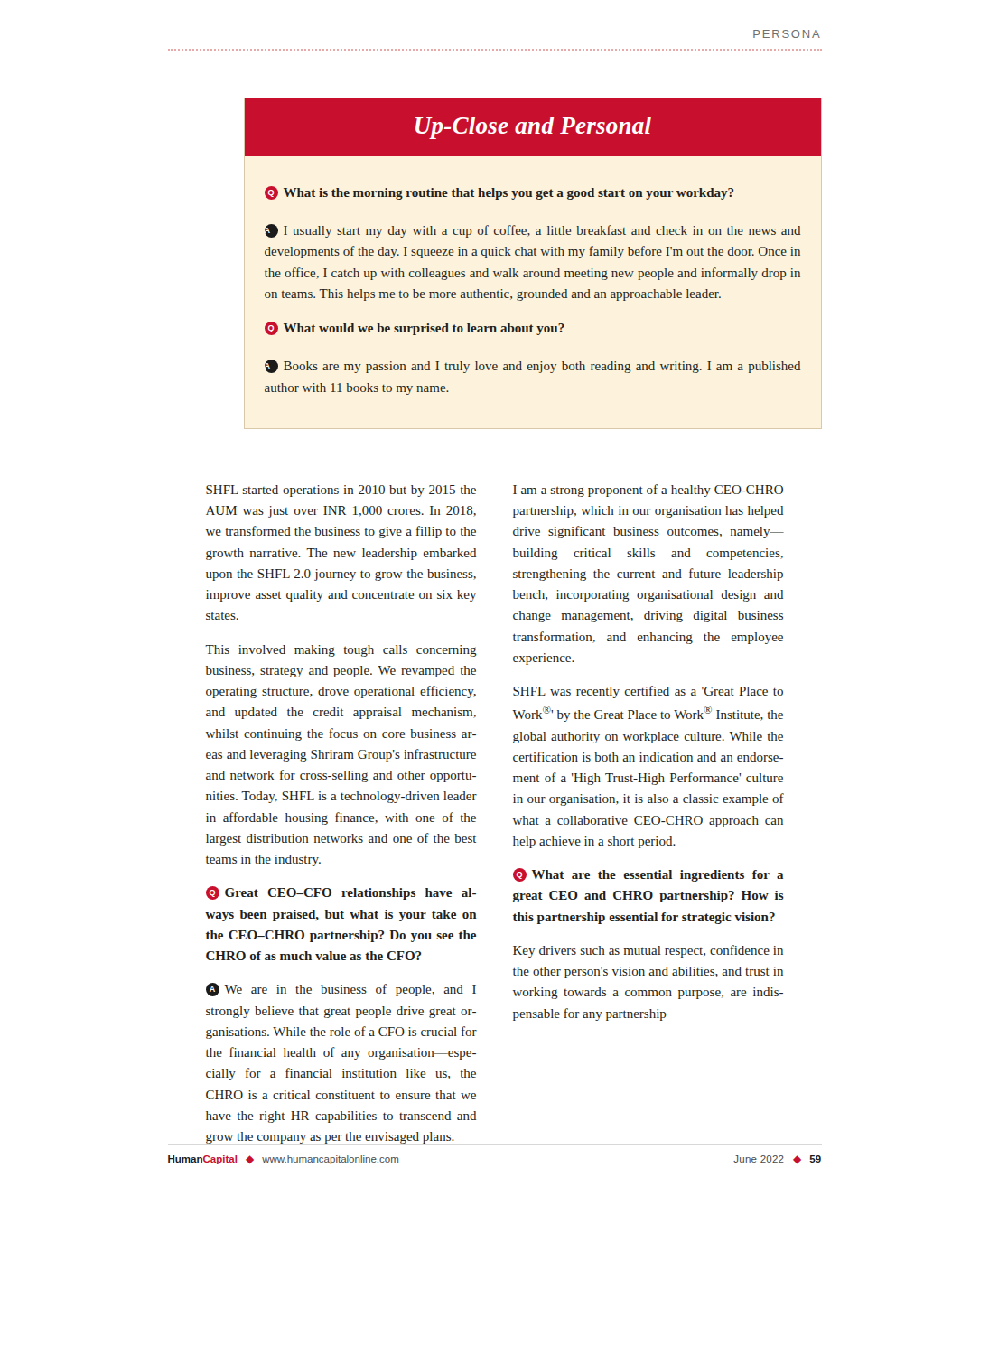Persona
Up-Close and Personal
QWhat is the morning routine that helps you get a good start on your workday?
AI usually start my day with a cup of coffee, a little breakfast and check in on the news and developments of the day. I squeeze in a quick chat with my family before I'm out the door. Once in the office, I catch up with colleagues and walk around meeting new people and informally drop in on teams. This helps me to be more authentic, grounded and an approachable leader.
QWhat would we be surprised to learn about you?
ABooks are my passion and I truly love and enjoy both reading and writing. I am a published author with 11 books to my name.
SHFL started operations in 2010 but by 2015 the AUM was just over INR 1,000 crores. In 2018, we transformed the business to give a fillip to the growth narrative. The new leadership embarked upon the SHFL 2.0 journey to grow the business, improve asset quality and concentrate on six key states.
This involved making tough calls concerning business, strategy and people. We revamped the operating structure, drove operational efficiency, and updated the credit appraisal mechanism, whilst continuing the focus on core business areas and leveraging Shriram Group's infrastructure and network for cross-selling and other opportunities. Today, SHFL is a technology-driven leader in affordable housing finance, with one of the largest distribution networks and one of the best teams in the industry.
QGreat CEO–CFO relationships have always been praised, but what is your take on the CEO–CHRO partnership? Do you see the CHRO of as much value as the CFO?
AWe are in the business of people, and I strongly believe that great people drive great organisations. While the role of a CFO is crucial for the financial health of any organisation—especially for a financial institution like us, the CHRO is a critical constituent to ensure that we have the right HR capabilities to transcend and grow the company as per the envisaged plans.
I am a strong proponent of a healthy CEO-CHRO partnership, which in our organisation has helped drive significant business outcomes, namely—building critical skills and competencies, strengthening the current and future leadership bench, incorporating organisational design and change management, driving digital business transformation, and enhancing the employee experience.
SHFL was recently certified as a 'Great Place to Work®' by the Great Place to Work® Institute, the global authority on workplace culture. While the certification is both an indication and an endorsement of a 'High Trust-High Performance' culture in our organisation, it is also a classic example of what a collaborative CEO-CHRO approach can help achieve in a short period.
QWhat are the essential ingredients for a great CEO and CHRO partnership? How is this partnership essential for strategic vision?
Key drivers such as mutual respect, confidence in the other person's vision and abilities, and trust in working towards a common purpose, are indispensable for any partnership
Human Capital ◆ www.humancapitalonline.com
June 2022 ◆ 59